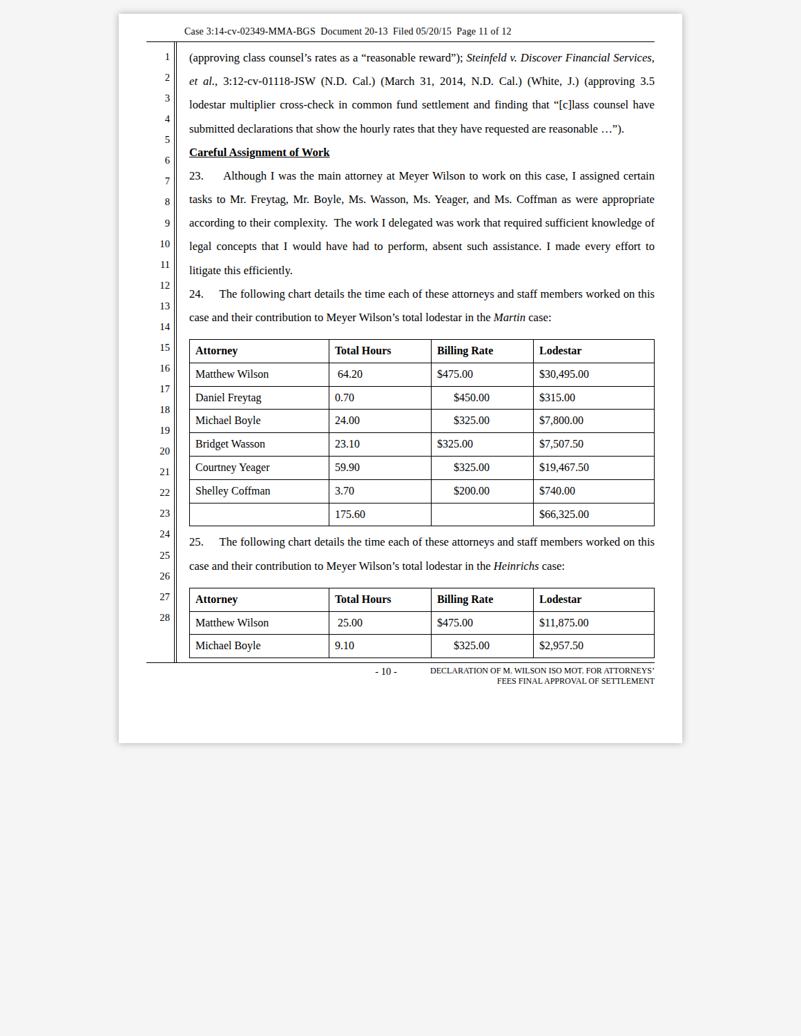Case 3:14-cv-02349-MMA-BGS Document 20-13 Filed 05/20/15 Page 11 of 12
1
2
3
4
5
6
7
8
9
10
11
12
13
14
15
16
17
18
19
20
21
22
23
24
25
26
27
28
(approving class counsel’s rates as a “reasonable reward”); Steinfeld v. Discover Financial Services, et al., 3:12-cv-01118-JSW (N.D. Cal.) (March 31, 2014, N.D. Cal.) (White, J.) (approving 3.5 lodestar multiplier cross-check in common fund settlement and finding that “[c]lass counsel have submitted declarations that show the hourly rates that they have requested are reasonable …”).
Careful Assignment of Work
23. Although I was the main attorney at Meyer Wilson to work on this case, I assigned certain tasks to Mr. Freytag, Mr. Boyle, Ms. Wasson, Ms. Yeager, and Ms. Coffman as were appropriate according to their complexity. The work I delegated was work that required sufficient knowledge of legal concepts that I would have had to perform, absent such assistance. I made every effort to litigate this efficiently.
24. The following chart details the time each of these attorneys and staff members worked on this case and their contribution to Meyer Wilson’s total lodestar in the Martin case:
| Attorney | Total Hours | Billing Rate | Lodestar |
| --- | --- | --- | --- |
| Matthew Wilson | 64.20 | $475.00 | $30,495.00 |
| Daniel Freytag | 0.70 | $450.00 | $315.00 |
| Michael Boyle | 24.00 | $325.00 | $7,800.00 |
| Bridget Wasson | 23.10 | $325.00 | $7,507.50 |
| Courtney Yeager | 59.90 | $325.00 | $19,467.50 |
| Shelley Coffman | 3.70 | $200.00 | $740.00 |
| | 175.60 | | $66,325.00 |
25. The following chart details the time each of these attorneys and staff members worked on this case and their contribution to Meyer Wilson’s total lodestar in the Heinrichs case:
| Attorney | Total Hours | Billing Rate | Lodestar |
| --- | --- | --- | --- |
| Matthew Wilson | 25.00 | $475.00 | $11,875.00 |
| Michael Boyle | 9.10 | $325.00 | $2,957.50 |
- 10 -
DECLARATION OF M. WILSON ISO MOT. FOR ATTORNEYS’
FEES FINAL APPROVAL OF SETTLEMENT